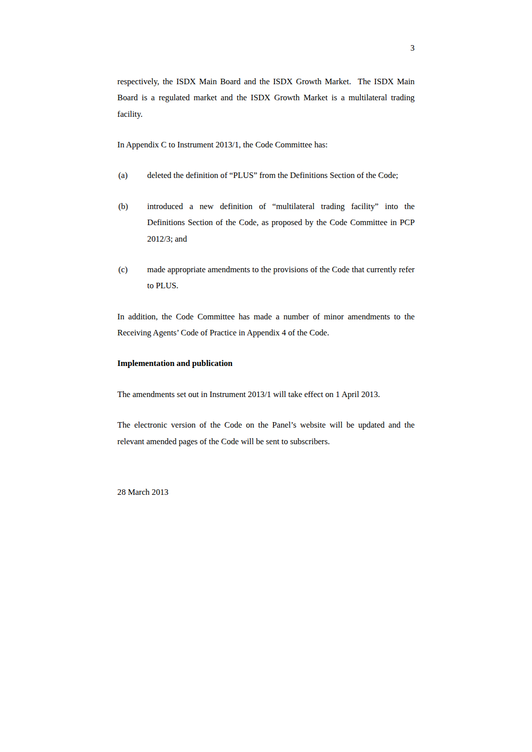3
respectively, the ISDX Main Board and the ISDX Growth Market. The ISDX Main Board is a regulated market and the ISDX Growth Market is a multilateral trading facility.
In Appendix C to Instrument 2013/1, the Code Committee has:
(a)
deleted the definition of “PLUS” from the Definitions Section of the Code;
(b)
introduced a new definition of “multilateral trading facility” into the Definitions Section of the Code, as proposed by the Code Committee in PCP 2012/3; and
(c)
made appropriate amendments to the provisions of the Code that currently refer to PLUS.
In addition, the Code Committee has made a number of minor amendments to the Receiving Agents’ Code of Practice in Appendix 4 of the Code.
Implementation and publication
The amendments set out in Instrument 2013/1 will take effect on 1 April 2013.
The electronic version of the Code on the Panel’s website will be updated and the relevant amended pages of the Code will be sent to subscribers.
28 March 2013